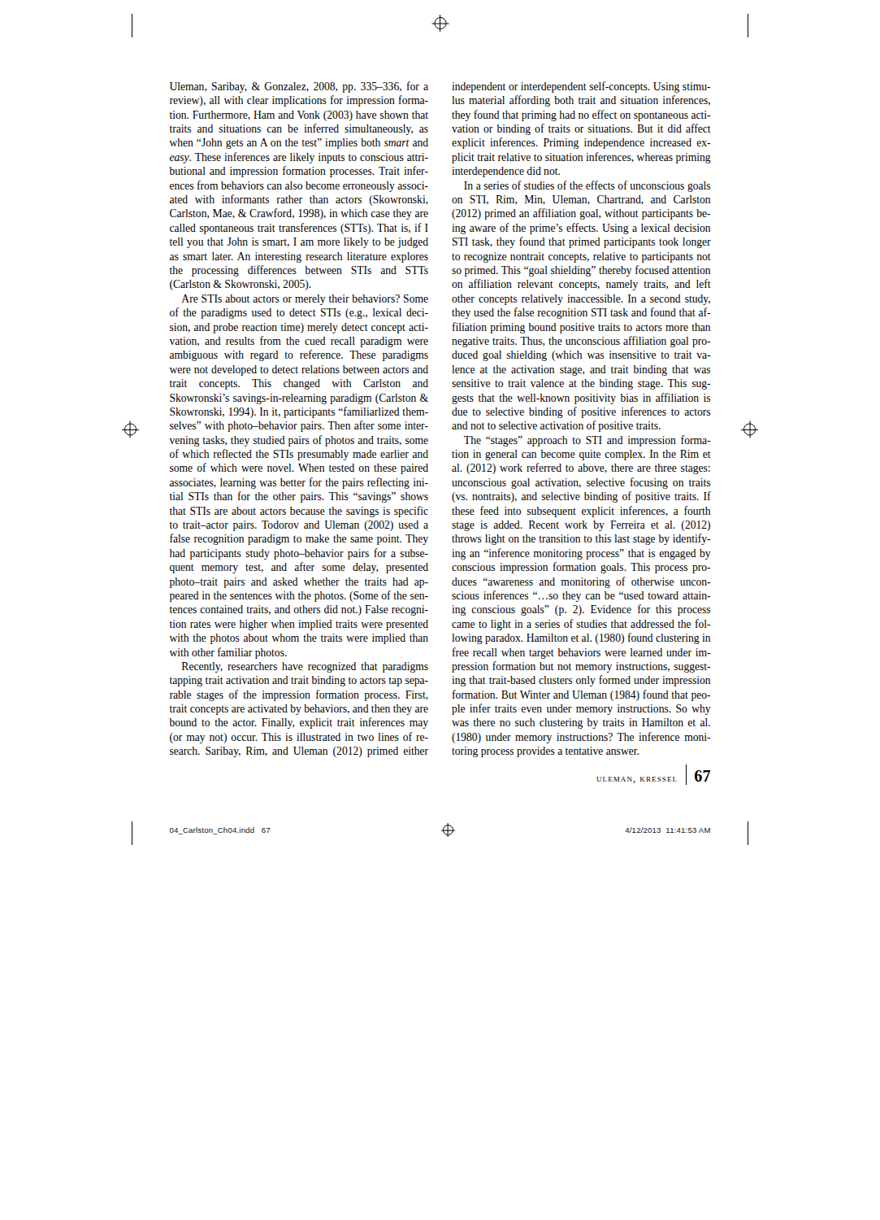Uleman, Saribay, & Gonzalez, 2008, pp. 335–336, for a review), all with clear implications for impression formation. Furthermore, Ham and Vonk (2003) have shown that traits and situations can be inferred simultaneously, as when “John gets an A on the test” implies both smart and easy. These inferences are likely inputs to conscious attributional and impression formation processes. Trait inferences from behaviors can also become erroneously associated with informants rather than actors (Skowronski, Carlston, Mae, & Crawford, 1998), in which case they are called spontaneous trait transferences (STTs). That is, if I tell you that John is smart, I am more likely to be judged as smart later. An interesting research literature explores the processing differences between STIs and STTs (Carlston & Skowronski, 2005).
Are STIs about actors or merely their behaviors? Some of the paradigms used to detect STIs (e.g., lexical decision, and probe reaction time) merely detect concept activation, and results from the cued recall paradigm were ambiguous with regard to reference. These paradigms were not developed to detect relations between actors and trait concepts. This changed with Carlston and Skowronski’s savings-in-relearning paradigm (Carlston & Skowronski, 1994). In it, participants “familiarlized themselves” with photo–behavior pairs. Then after some intervening tasks, they studied pairs of photos and traits, some of which reflected the STIs presumably made earlier and some of which were novel. When tested on these paired associates, learning was better for the pairs reflecting initial STIs than for the other pairs. This “savings” shows that STIs are about actors because the savings is specific to trait–actor pairs. Todorov and Uleman (2002) used a false recognition paradigm to make the same point. They had participants study photo–behavior pairs for a subsequent memory test, and after some delay, presented photo–trait pairs and asked whether the traits had appeared in the sentences with the photos. (Some of the sentences contained traits, and others did not.) False recognition rates were higher when implied traits were presented with the photos about whom the traits were implied than with other familiar photos.
Recently, researchers have recognized that paradigms tapping trait activation and trait binding to actors tap separable stages of the impression formation process. First, trait concepts are activated by behaviors, and then they are bound to the actor. Finally, explicit trait inferences may (or may not) occur. This is illustrated in two lines of research. Saribay, Rim, and Uleman (2012) primed either independent or interdependent self-concepts. Using stimulus material affording both trait and situation inferences, they found that priming had no effect on spontaneous activation or binding of traits or situations. But it did affect explicit inferences. Priming independence increased explicit trait relative to situation inferences, whereas priming interdependence did not.
In a series of studies of the effects of unconscious goals on STI, Rim, Min, Uleman, Chartrand, and Carlston (2012) primed an affiliation goal, without participants being aware of the prime’s effects. Using a lexical decision STI task, they found that primed participants took longer to recognize nontrait concepts, relative to participants not so primed. This “goal shielding” thereby focused attention on affiliation relevant concepts, namely traits, and left other concepts relatively inaccessible. In a second study, they used the false recognition STI task and found that affiliation priming bound positive traits to actors more than negative traits. Thus, the unconscious affiliation goal produced goal shielding (which was insensitive to trait valence at the activation stage, and trait binding that was sensitive to trait valence at the binding stage. This suggests that the well-known positivity bias in affiliation is due to selective binding of positive inferences to actors and not to selective activation of positive traits.
The “stages” approach to STI and impression formation in general can become quite complex. In the Rim et al. (2012) work referred to above, there are three stages: unconscious goal activation, selective focusing on traits (vs. nontraits), and selective binding of positive traits. If these feed into subsequent explicit inferences, a fourth stage is added. Recent work by Ferreira et al. (2012) throws light on the transition to this last stage by identifying an “inference monitoring process” that is engaged by conscious impression formation goals. This process produces “awareness and monitoring of otherwise unconscious inferences “…so they can be “used toward attaining conscious goals” (p. 2). Evidence for this process came to light in a series of studies that addressed the following paradox. Hamilton et al. (1980) found clustering in free recall when target behaviors were learned under impression formation but not memory instructions, suggesting that trait-based clusters only formed under impression formation. But Winter and Uleman (1984) found that people infer traits even under memory instructions. So why was there no such clustering by traits in Hamilton et al. (1980) under memory instructions? The inference monitoring process provides a tentative answer.
uleman, kressel 67
04_Carlston_Ch04.indd 67 4/12/2013 11:41:53 AM